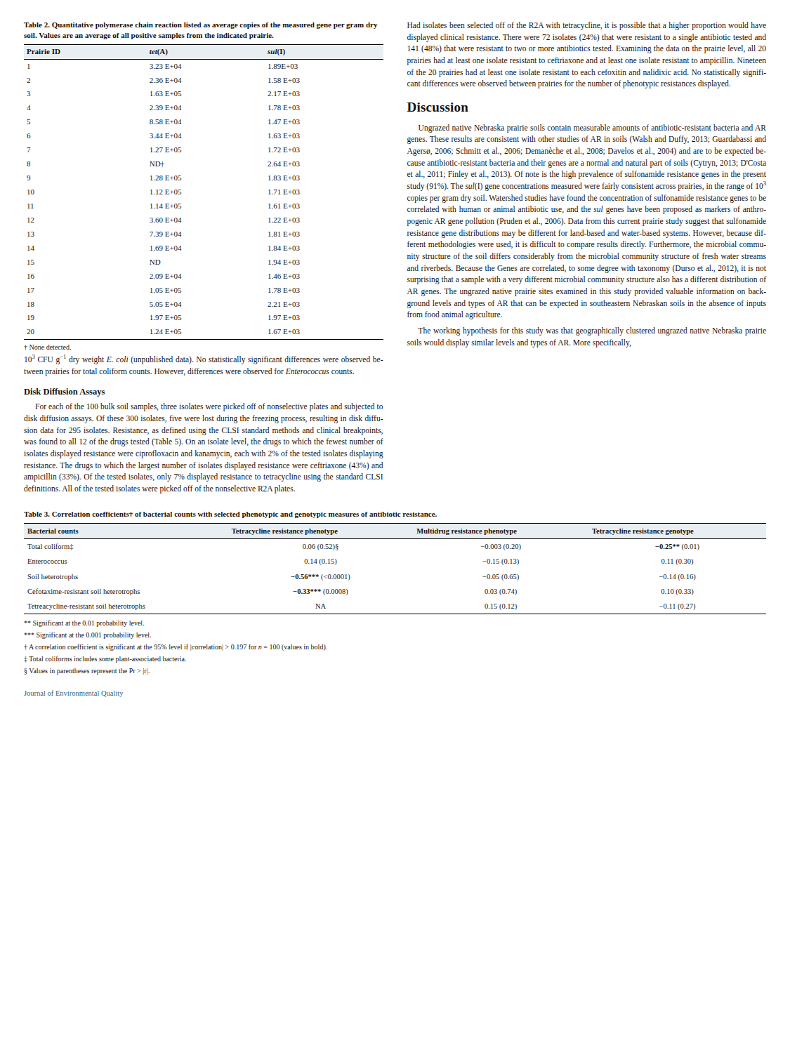Table 2. Quantitative polymerase chain reaction listed as average copies of the measured gene per gram dry soil. Values are an average of all positive samples from the indicated prairie.
| Prairie ID | tet (A) | sul (I) |
| --- | --- | --- |
| 1 | 3.23 E+04 | 1.89E+03 |
| 2 | 2.36 E+04 | 1.58 E+03 |
| 3 | 1.63 E+05 | 2.17 E+03 |
| 4 | 2.39 E+04 | 1.78 E+03 |
| 5 | 8.58 E+04 | 1.47 E+03 |
| 6 | 3.44 E+04 | 1.63 E+03 |
| 7 | 1.27 E+05 | 1.72 E+03 |
| 8 | ND† | 2.64 E+03 |
| 9 | 1.28 E+05 | 1.83 E+03 |
| 10 | 1.12 E+05 | 1.71 E+03 |
| 11 | 1.14 E+05 | 1.61 E+03 |
| 12 | 3.60 E+04 | 1.22 E+03 |
| 13 | 7.39 E+04 | 1.81 E+03 |
| 14 | 1.69 E+04 | 1.84 E+03 |
| 15 | ND | 1.94 E+03 |
| 16 | 2.09 E+04 | 1.46 E+03 |
| 17 | 1.05 E+05 | 1.78 E+03 |
| 18 | 5.05 E+04 | 2.21 E+03 |
| 19 | 1.97 E+05 | 1.97 E+03 |
| 20 | 1.24 E+05 | 1.67 E+03 |
† None detected.
103 CFU g−1 dry weight E. coli (unpublished data). No statistically significant differences were observed between prairies for total coliform counts. However, differences were observed for Enterococcus counts.
Disk Diffusion Assays
For each of the 100 bulk soil samples, three isolates were picked off of nonselective plates and subjected to disk diffusion assays. Of these 300 isolates, five were lost during the freezing process, resulting in disk diffusion data for 295 isolates. Resistance, as defined using the CLSI standard methods and clinical breakpoints, was found to all 12 of the drugs tested (Table 5). On an isolate level, the drugs to which the fewest number of isolates displayed resistance were ciprofloxacin and kanamycin, each with 2% of the tested isolates displaying resistance. The drugs to which the largest number of isolates displayed resistance were ceftriaxone (43%) and ampicillin (33%). Of the tested isolates, only 7% displayed resistance to tetracycline using the standard CLSI definitions. All of the tested isolates were picked off of the nonselective R2A plates.
Had isolates been selected off of the R2A with tetracycline, it is possible that a higher proportion would have displayed clinical resistance. There were 72 isolates (24%) that were resistant to a single antibiotic tested and 141 (48%) that were resistant to two or more antibiotics tested. Examining the data on the prairie level, all 20 prairies had at least one isolate resistant to ceftriaxone and at least one isolate resistant to ampicillin. Nineteen of the 20 prairies had at least one isolate resistant to each cefoxitin and nalidixic acid. No statistically significant differences were observed between prairies for the number of phenotypic resistances displayed.
Discussion
Ungrazed native Nebraska prairie soils contain measurable amounts of antibiotic-resistant bacteria and AR genes. These results are consistent with other studies of AR in soils (Walsh and Duffy, 2013; Guardabassi and Agersø, 2006; Schmitt et al., 2006; Demanèche et al., 2008; Davelos et al., 2004) and are to be expected because antibiotic-resistant bacteria and their genes are a normal and natural part of soils (Cytryn, 2013; D'Costa et al., 2011; Finley et al., 2013). Of note is the high prevalence of sulfonamide resistance genes in the present study (91%). The sul(I) gene concentrations measured were fairly consistent across prairies, in the range of 103 copies per gram dry soil. Watershed studies have found the concentration of sulfonamide resistance genes to be correlated with human or animal antibiotic use, and the sul genes have been proposed as markers of anthropogenic AR gene pollution (Pruden et al., 2006). Data from this current prairie study suggest that sulfonamide resistance gene distributions may be different for land-based and water-based systems. However, because different methodologies were used, it is difficult to compare results directly. Furthermore, the microbial community structure of the soil differs considerably from the microbial community structure of fresh water streams and riverbeds. Because the Genes are correlated, to some degree with taxonomy (Durso et al., 2012), it is not surprising that a sample with a very different microbial community structure also has a different distribution of AR genes. The ungrazed native prairie sites examined in this study provided valuable information on background levels and types of AR that can be expected in southeastern Nebraskan soils in the absence of inputs from food animal agriculture.
The working hypothesis for this study was that geographically clustered ungrazed native Nebraska prairie soils would display similar levels and types of AR. More specifically,
Table 3. Correlation coefficients† of bacterial counts with selected phenotypic and genotypic measures of antibiotic resistance.
| Bacterial counts | Tetracycline resistance phenotype | Multidrug resistance phenotype | Tetracycline resistance genotype |
| --- | --- | --- | --- |
| Total coliform‡ | 0.06 (0.52)§ | −0.003 (0.20) | −0.25** (0.01) |
| Enterococcus | 0.14 (0.15) | −0.15 (0.13) | 0.11 (0.30) |
| Soil heterotrophs | −0.56*** (<0.0001) | −0.05 (0.65) | −0.14 (0.16) |
| Cefotaxime-resistant soil heterotrophs | −0.33*** (0.0008) | 0.03 (0.74) | 0.10 (0.33) |
| Tetreacycline-resistant soil heterotrophs | NA | 0.15 (0.12) | −0.11 (0.27) |
** Significant at the 0.01 probability level.
*** Significant at the 0.001 probability level.
† A correlation coefficient is significant at the 95% level if |correlation| > 0.197 for n = 100 (values in bold).
‡ Total coliforms includes some plant-associated bacteria.
§ Values in parentheses represent the Pr > |r|.
Journal of Environmental Quality